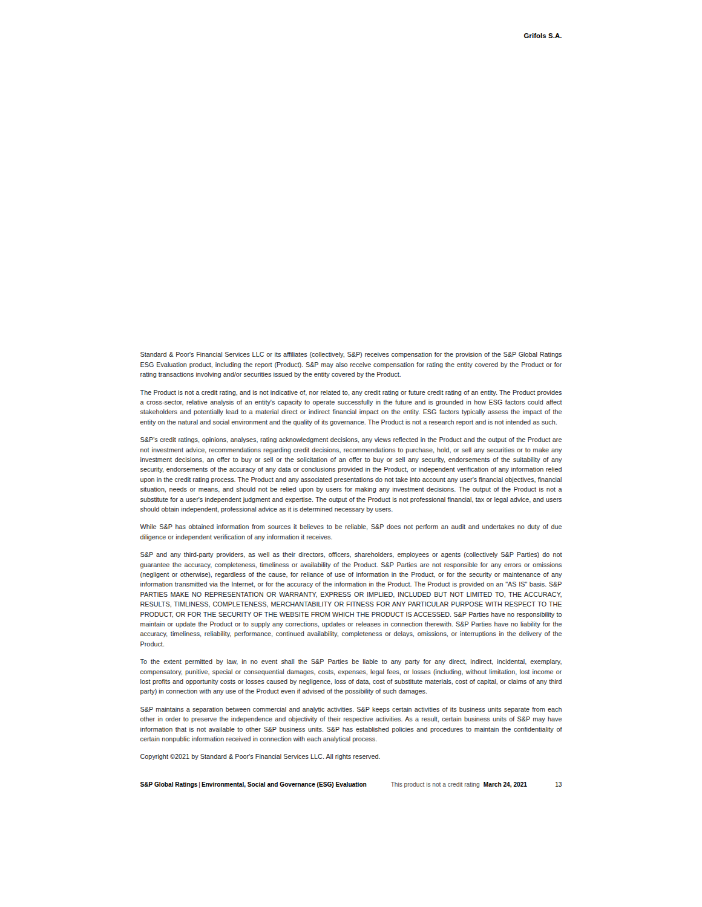Grifols S.A.
Standard & Poor's Financial Services LLC or its affiliates (collectively, S&P) receives compensation for the provision of the S&P Global Ratings ESG Evaluation product, including the report (Product). S&P may also receive compensation for rating the entity covered by the Product or for rating transactions involving and/or securities issued by the entity covered by the Product.
The Product is not a credit rating, and is not indicative of, nor related to, any credit rating or future credit rating of an entity. The Product provides a cross-sector, relative analysis of an entity's capacity to operate successfully in the future and is grounded in how ESG factors could affect stakeholders and potentially lead to a material direct or indirect financial impact on the entity. ESG factors typically assess the impact of the entity on the natural and social environment and the quality of its governance. The Product is not a research report and is not intended as such.
S&P's credit ratings, opinions, analyses, rating acknowledgment decisions, any views reflected in the Product and the output of the Product are not investment advice, recommendations regarding credit decisions, recommendations to purchase, hold, or sell any securities or to make any investment decisions, an offer to buy or sell or the solicitation of an offer to buy or sell any security, endorsements of the suitability of any security, endorsements of the accuracy of any data or conclusions provided in the Product, or independent verification of any information relied upon in the credit rating process. The Product and any associated presentations do not take into account any user's financial objectives, financial situation, needs or means, and should not be relied upon by users for making any investment decisions. The output of the Product is not a substitute for a user's independent judgment and expertise. The output of the Product is not professional financial, tax or legal advice, and users should obtain independent, professional advice as it is determined necessary by users.
While S&P has obtained information from sources it believes to be reliable, S&P does not perform an audit and undertakes no duty of due diligence or independent verification of any information it receives.
S&P and any third-party providers, as well as their directors, officers, shareholders, employees or agents (collectively S&P Parties) do not guarantee the accuracy, completeness, timeliness or availability of the Product. S&P Parties are not responsible for any errors or omissions (negligent or otherwise), regardless of the cause, for reliance of use of information in the Product, or for the security or maintenance of any information transmitted via the Internet, or for the accuracy of the information in the Product. The Product is provided on an "AS IS" basis. S&P PARTIES MAKE NO REPRESENTATION OR WARRANTY, EXPRESS OR IMPLIED, INCLUDED BUT NOT LIMITED TO, THE ACCURACY, RESULTS, TIMLINESS, COMPLETENESS, MERCHANTABILITY OR FITNESS FOR ANY PARTICULAR PURPOSE WITH RESPECT TO THE PRODUCT, OR FOR THE SECURITY OF THE WEBSITE FROM WHICH THE PRODUCT IS ACCESSED. S&P Parties have no responsibility to maintain or update the Product or to supply any corrections, updates or releases in connection therewith. S&P Parties have no liability for the accuracy, timeliness, reliability, performance, continued availability, completeness or delays, omissions, or interruptions in the delivery of the Product.
To the extent permitted by law, in no event shall the S&P Parties be liable to any party for any direct, indirect, incidental, exemplary, compensatory, punitive, special or consequential damages, costs, expenses, legal fees, or losses (including, without limitation, lost income or lost profits and opportunity costs or losses caused by negligence, loss of data, cost of substitute materials, cost of capital, or claims of any third party) in connection with any use of the Product even if advised of the possibility of such damages.
S&P maintains a separation between commercial and analytic activities. S&P keeps certain activities of its business units separate from each other in order to preserve the independence and objectivity of their respective activities. As a result, certain business units of S&P may have information that is not available to other S&P business units. S&P has established policies and procedures to maintain the confidentiality of certain nonpublic information received in connection with each analytical process.
Copyright ©2021 by Standard & Poor's Financial Services LLC. All rights reserved.
S&P Global Ratings|Environmental, Social and Governance (ESG) Evaluation
This product is not a credit rating
March 24, 2021 13